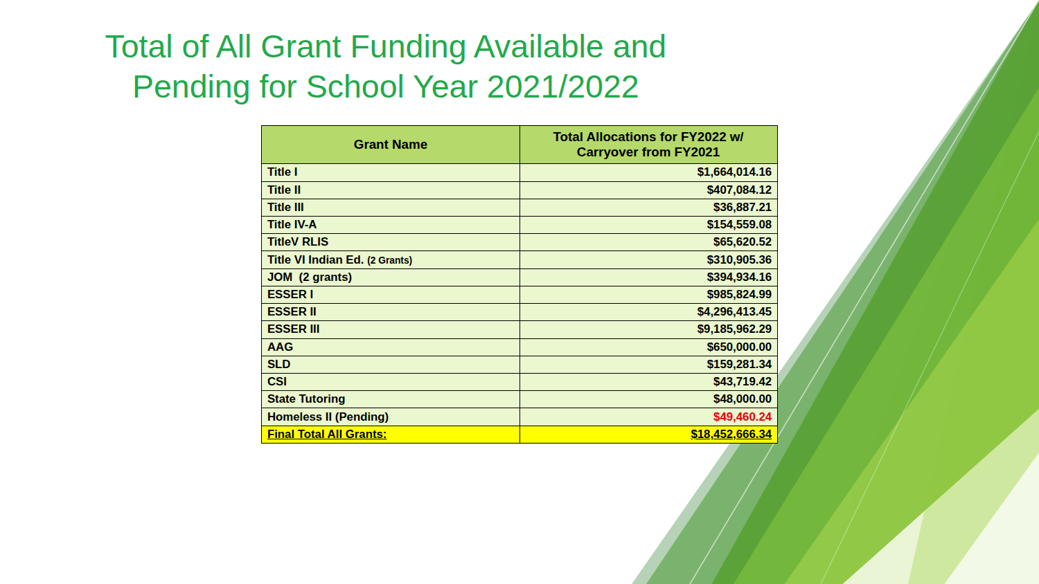Total of All Grant Funding Available and Pending for School Year 2021/2022
| Grant Name | Total Allocations for FY2022 w/ Carryover from FY2021 |
| --- | --- |
| Title I | $1,664,014.16 |
| Title II | $407,084.12 |
| Title III | $36,887.21 |
| Title IV-A | $154,559.08 |
| TitleV RLIS | $65,620.52 |
| Title VI Indian Ed. (2 Grants) | $310,905.36 |
| JOM (2 grants) | $394,934.16 |
| ESSER I | $985,824.99 |
| ESSER II | $4,296,413.45 |
| ESSER III | $9,185,962.29 |
| AAG | $650,000.00 |
| SLD | $159,281.34 |
| CSI | $43,719.42 |
| State Tutoring | $48,000.00 |
| Homeless II (Pending) | $49,460.24 |
| Final Total All Grants: | $18,452,666.34 |